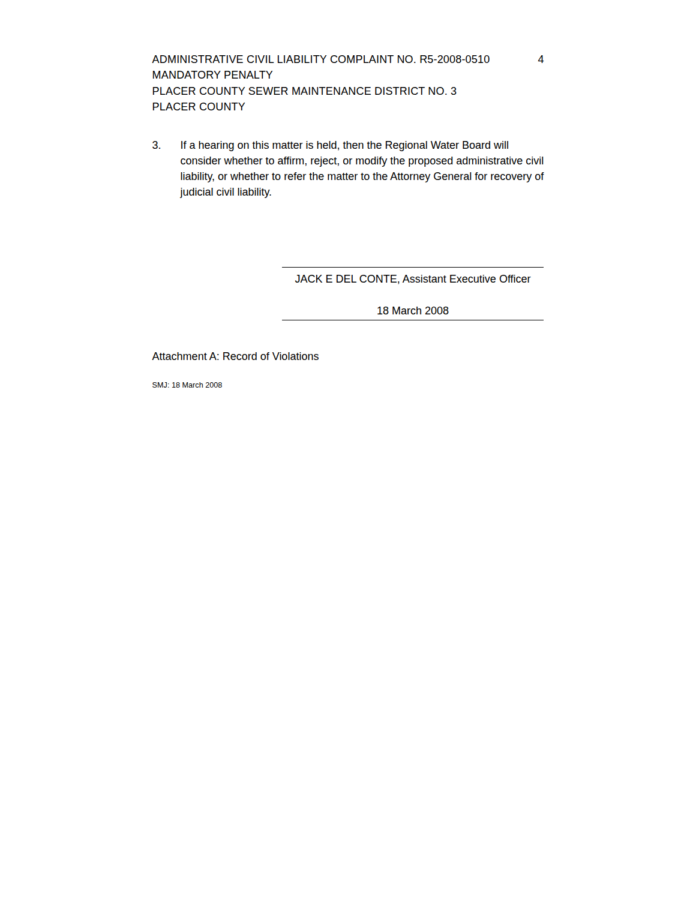4
ADMINISTRATIVE CIVIL LIABILITY COMPLAINT NO. R5-2008-0510
MANDATORY PENALTY
PLACER COUNTY SEWER MAINTENANCE DISTRICT NO. 3
PLACER COUNTY
3. If a hearing on this matter is held, then the Regional Water Board will consider whether to affirm, reject, or modify the proposed administrative civil liability, or whether to refer the matter to the Attorney General for recovery of judicial civil liability.
JACK E DEL CONTE, Assistant Executive Officer
18 March 2008
Attachment A: Record of Violations
SMJ: 18 March 2008